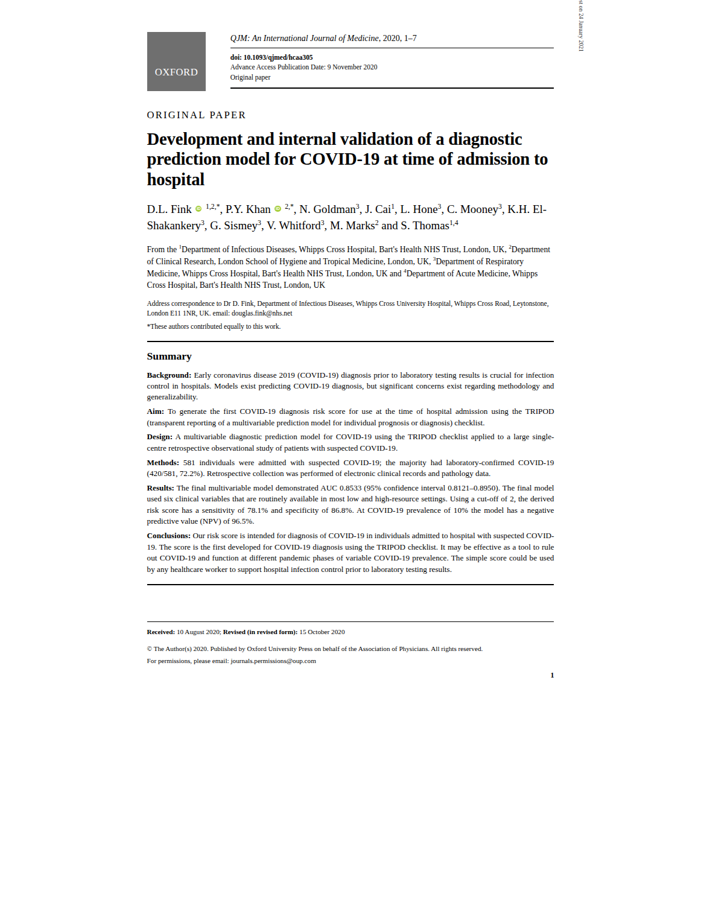Downloaded from https://academic.oup.com/qjmed/advance-article/doi/10.1093/qjmed/hcaa305/5962180 by guest on 24 January 2021
OXFORD
QJM: An International Journal of Medicine, 2020, 1–7
doi: 10.1093/qjmed/hcaa305
Advance Access Publication Date: 9 November 2020
Original paper
Original paper
Development and internal validation of a diagnostic prediction model for COVID-19 at time of admission to hospital
D.L. Fink 1,2,*, P.Y. Khan 2,*, N. Goldman3, J. Cai1, L. Hone3, C. Mooney3, K.H. El-Shakankery3, G. Sismey3, V. Whitford3, M. Marks2 and S. Thomas1,4
From the 1Department of Infectious Diseases, Whipps Cross Hospital, Bart's Health NHS Trust, London, UK, 2Department of Clinical Research, London School of Hygiene and Tropical Medicine, London, UK, 3Department of Respiratory Medicine, Whipps Cross Hospital, Bart's Health NHS Trust, London, UK and 4Department of Acute Medicine, Whipps Cross Hospital, Bart's Health NHS Trust, London, UK
Address correspondence to Dr D. Fink, Department of Infectious Diseases, Whipps Cross University Hospital, Whipps Cross Road, Leytonstone, London E11 1NR, UK. email: douglas.fink@nhs.net
*These authors contributed equally to this work.
Summary
Background: Early coronavirus disease 2019 (COVID-19) diagnosis prior to laboratory testing results is crucial for infection control in hospitals. Models exist predicting COVID-19 diagnosis, but significant concerns exist regarding methodology and generalizability.
Aim: To generate the first COVID-19 diagnosis risk score for use at the time of hospital admission using the TRIPOD (transparent reporting of a multivariable prediction model for individual prognosis or diagnosis) checklist.
Design: A multivariable diagnostic prediction model for COVID-19 using the TRIPOD checklist applied to a large single-centre retrospective observational study of patients with suspected COVID-19.
Methods: 581 individuals were admitted with suspected COVID-19; the majority had laboratory-confirmed COVID-19 (420/581, 72.2%). Retrospective collection was performed of electronic clinical records and pathology data.
Results: The final multivariable model demonstrated AUC 0.8533 (95% confidence interval 0.8121–0.8950). The final model used six clinical variables that are routinely available in most low and high-resource settings. Using a cut-off of 2, the derived risk score has a sensitivity of 78.1% and specificity of 86.8%. At COVID-19 prevalence of 10% the model has a negative predictive value (NPV) of 96.5%.
Conclusions: Our risk score is intended for diagnosis of COVID-19 in individuals admitted to hospital with suspected COVID-19. The score is the first developed for COVID-19 diagnosis using the TRIPOD checklist. It may be effective as a tool to rule out COVID-19 and function at different pandemic phases of variable COVID-19 prevalence. The simple score could be used by any healthcare worker to support hospital infection control prior to laboratory testing results.
Received: 10 August 2020; Revised (in revised form): 15 October 2020
© The Author(s) 2020. Published by Oxford University Press on behalf of the Association of Physicians. All rights reserved.
For permissions, please email: journals.permissions@oup.com
1